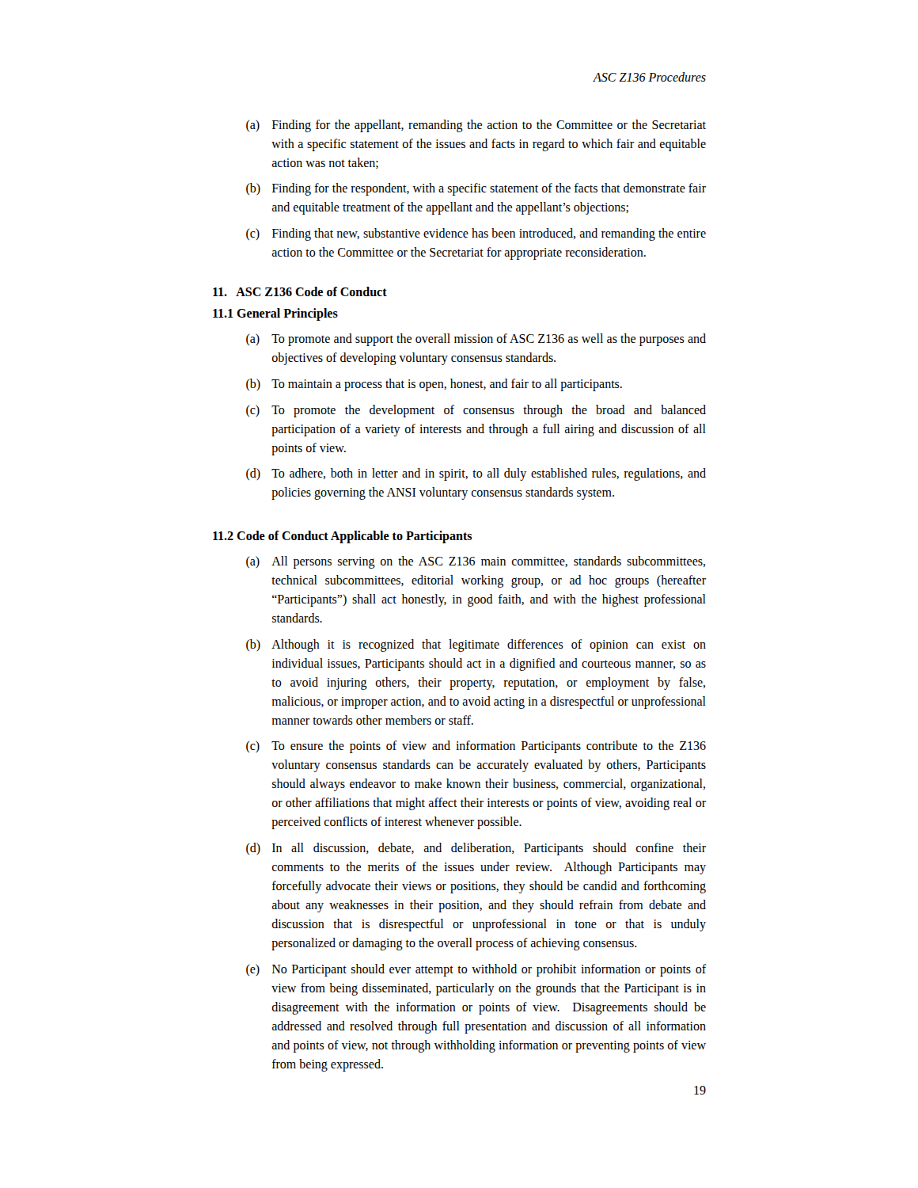ASC Z136 Procedures
(a) Finding for the appellant, remanding the action to the Committee or the Secretariat with a specific statement of the issues and facts in regard to which fair and equitable action was not taken;
(b) Finding for the respondent, with a specific statement of the facts that demonstrate fair and equitable treatment of the appellant and the appellant’s objections;
(c) Finding that new, substantive evidence has been introduced, and remanding the entire action to the Committee or the Secretariat for appropriate reconsideration.
11. ASC Z136 Code of Conduct
11.1 General Principles
(a) To promote and support the overall mission of ASC Z136 as well as the purposes and objectives of developing voluntary consensus standards.
(b) To maintain a process that is open, honest, and fair to all participants.
(c) To promote the development of consensus through the broad and balanced participation of a variety of interests and through a full airing and discussion of all points of view.
(d) To adhere, both in letter and in spirit, to all duly established rules, regulations, and policies governing the ANSI voluntary consensus standards system.
11.2 Code of Conduct Applicable to Participants
(a) All persons serving on the ASC Z136 main committee, standards subcommittees, technical subcommittees, editorial working group, or ad hoc groups (hereafter “Participants”) shall act honestly, in good faith, and with the highest professional standards.
(b) Although it is recognized that legitimate differences of opinion can exist on individual issues, Participants should act in a dignified and courteous manner, so as to avoid injuring others, their property, reputation, or employment by false, malicious, or improper action, and to avoid acting in a disrespectful or unprofessional manner towards other members or staff.
(c) To ensure the points of view and information Participants contribute to the Z136 voluntary consensus standards can be accurately evaluated by others, Participants should always endeavor to make known their business, commercial, organizational, or other affiliations that might affect their interests or points of view, avoiding real or perceived conflicts of interest whenever possible.
(d) In all discussion, debate, and deliberation, Participants should confine their comments to the merits of the issues under review. Although Participants may forcefully advocate their views or positions, they should be candid and forthcoming about any weaknesses in their position, and they should refrain from debate and discussion that is disrespectful or unprofessional in tone or that is unduly personalized or damaging to the overall process of achieving consensus.
(e) No Participant should ever attempt to withhold or prohibit information or points of view from being disseminated, particularly on the grounds that the Participant is in disagreement with the information or points of view. Disagreements should be addressed and resolved through full presentation and discussion of all information and points of view, not through withholding information or preventing points of view from being expressed.
19